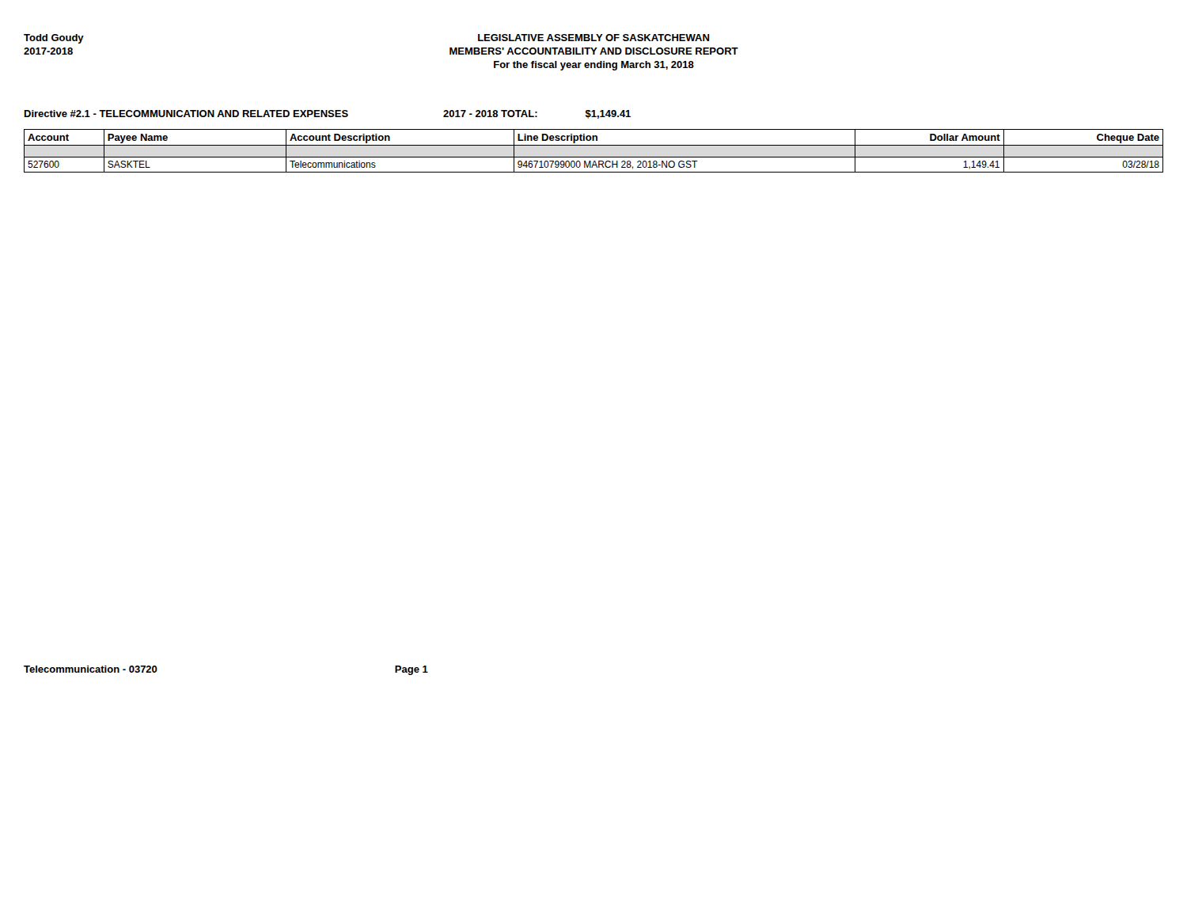Todd Goudy
2017-2018
LEGISLATIVE ASSEMBLY OF SASKATCHEWAN
MEMBERS' ACCOUNTABILITY AND DISCLOSURE REPORT
For the fiscal year ending March 31, 2018
Directive #2.1 - TELECOMMUNICATION AND RELATED EXPENSES 2017 - 2018 TOTAL: $1,149.41
| Account | Payee Name | Account Description | Line Description | Dollar Amount | Cheque Date |
| --- | --- | --- | --- | --- | --- |
| 527600 | SASKTEL | Telecommunications | 946710799000 MARCH 28, 2018-NO GST | 1,149.41 | 03/28/18 |
Telecommunication - 03720 Page 1